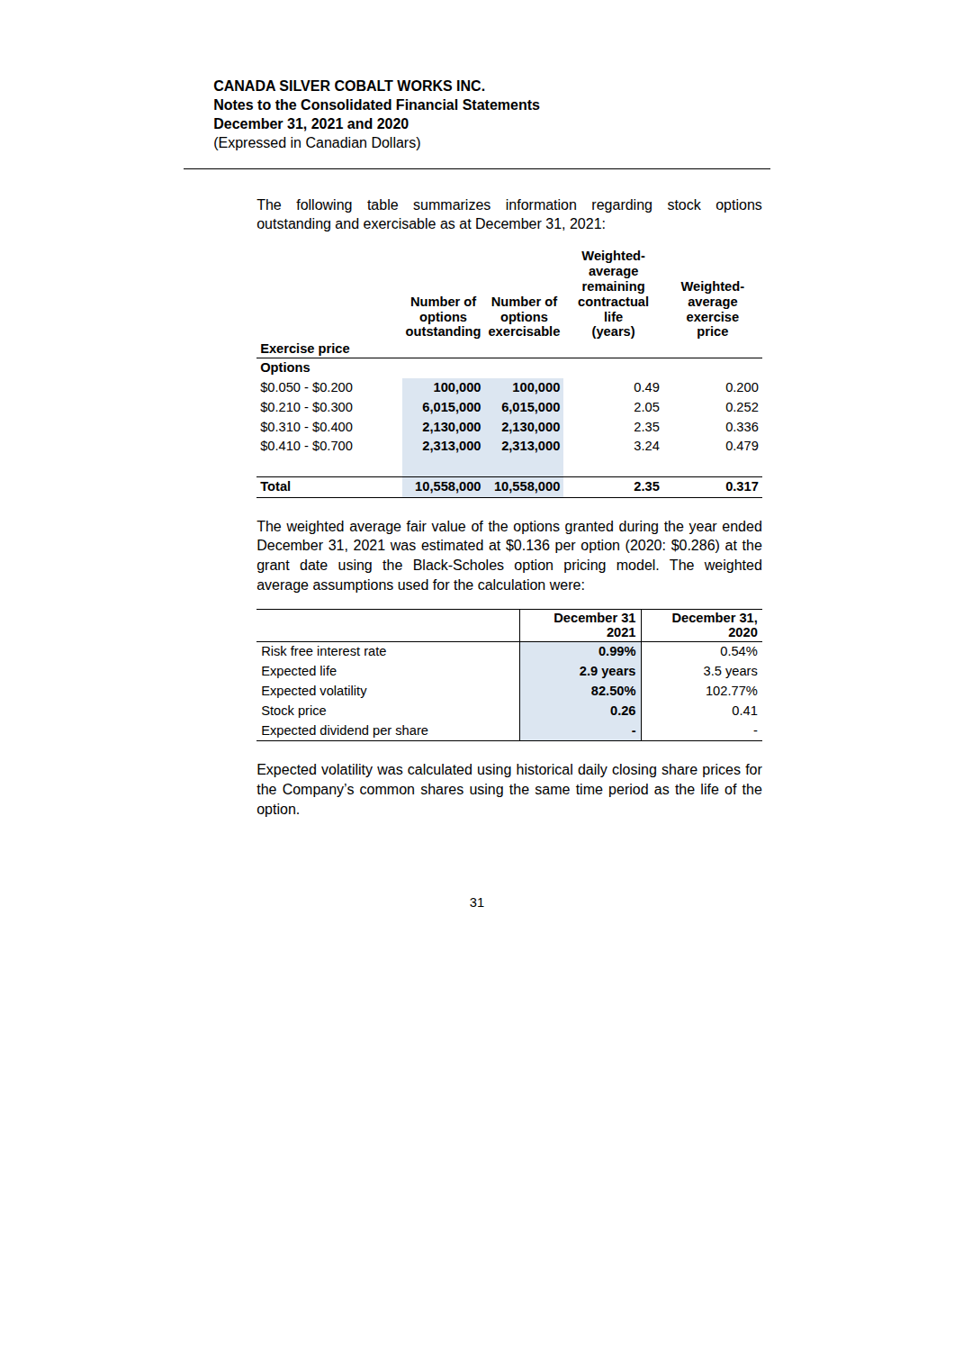CANADA SILVER COBALT WORKS INC.
Notes to the Consolidated Financial Statements
December 31, 2021 and 2020
(Expressed in Canadian Dollars)
The following table summarizes information regarding stock options outstanding and exercisable as at December 31, 2021:
| | Number of options outstanding | Number of options exercisable | Weighted- average remaining contractual life (years) | Weighted- average exercise price |
| --- | --- | --- | --- | --- |
| Exercise price | | | | |
| Options | | | | |
| $0.050 - $0.200 | 100,000 | 100,000 | 0.49 | 0.200 |
| $0.210 - $0.300 | 6,015,000 | 6,015,000 | 2.05 | 0.252 |
| $0.310 - $0.400 | 2,130,000 | 2,130,000 | 2.35 | 0.336 |
| $0.410 - $0.700 | 2,313,000 | 2,313,000 | 3.24 | 0.479 |
| Total | 10,558,000 | 10,558,000 | 2.35 | 0.317 |
The weighted average fair value of the options granted during the year ended December 31, 2021 was estimated at $0.136 per option (2020: $0.286) at the grant date using the Black-Scholes option pricing model. The weighted average assumptions used for the calculation were:
| | December 31 2021 | December 31, 2020 |
| Risk free interest rate | 0.99% | 0.54% |
| Expected life | 2.9 years | 3.5 years |
| Expected volatility | 82.50% | 102.77% |
| Stock price | 0.26 | 0.41 |
| Expected dividend per share | - | - |
Expected volatility was calculated using historical daily closing share prices for the Company’s common shares using the same time period as the life of the option.
31